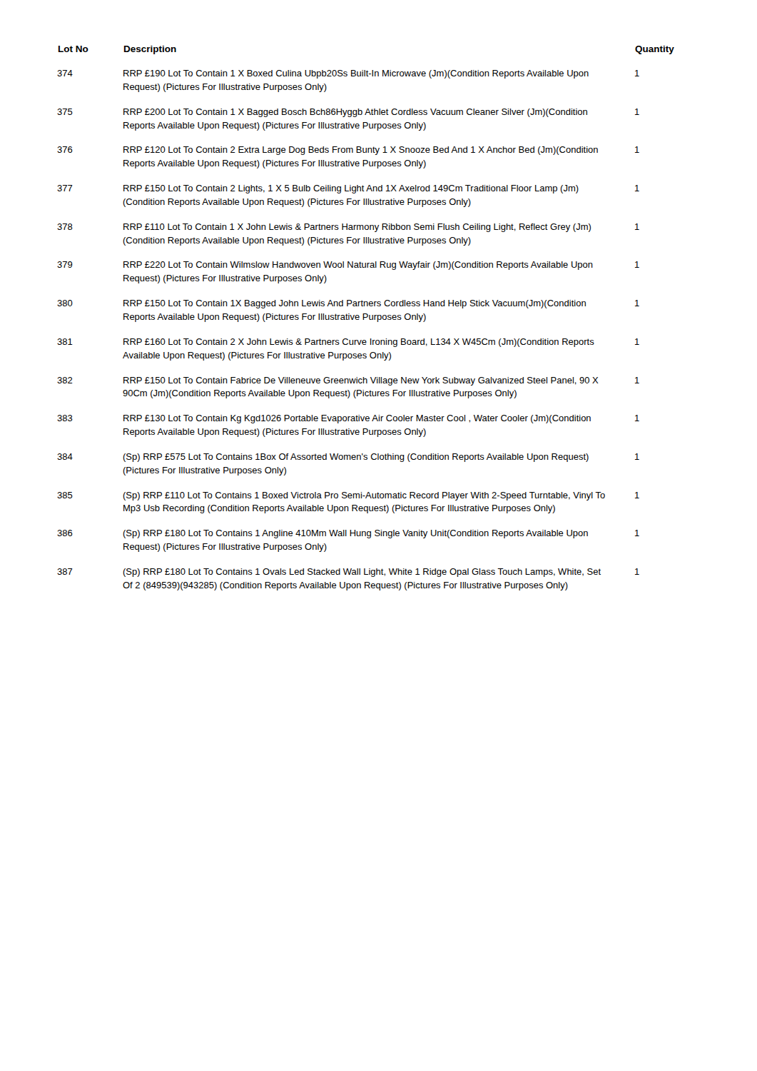| Lot No | Description | Quantity |
| --- | --- | --- |
| 374 | RRP £190 Lot To Contain 1 X Boxed Culina Ubpb20Ss Built-In Microwave (Jm)(Condition Reports Available Upon Request) (Pictures For Illustrative Purposes Only) | 1 |
| 375 | RRP £200 Lot To Contain 1 X Bagged Bosch Bch86Hyggb Athlet Cordless Vacuum Cleaner Silver (Jm)(Condition Reports Available Upon Request) (Pictures For Illustrative Purposes Only) | 1 |
| 376 | RRP £120 Lot To Contain 2 Extra Large Dog Beds From Bunty 1 X Snooze Bed And 1 X Anchor Bed (Jm)(Condition Reports Available Upon Request) (Pictures For Illustrative Purposes Only) | 1 |
| 377 | RRP £150 Lot To Contain 2 Lights, 1 X 5 Bulb Ceiling Light And 1X Axelrod 149Cm Traditional Floor Lamp (Jm)(Condition Reports Available Upon Request) (Pictures For Illustrative Purposes Only) | 1 |
| 378 | RRP £110 Lot To Contain 1 X John Lewis & Partners Harmony Ribbon Semi Flush Ceiling Light, Reflect Grey (Jm)(Condition Reports Available Upon Request) (Pictures For Illustrative Purposes Only) | 1 |
| 379 | RRP £220 Lot To Contain Wilmslow Handwoven Wool Natural Rug Wayfair (Jm)(Condition Reports Available Upon Request) (Pictures For Illustrative Purposes Only) | 1 |
| 380 | RRP £150 Lot To Contain 1X Bagged John Lewis And Partners Cordless Hand Help Stick Vacuum(Jm)(Condition Reports Available Upon Request) (Pictures For Illustrative Purposes Only) | 1 |
| 381 | RRP £160 Lot To Contain 2 X John Lewis & Partners Curve Ironing Board, L134 X W45Cm (Jm)(Condition Reports Available Upon Request) (Pictures For Illustrative Purposes Only) | 1 |
| 382 | RRP £150 Lot To Contain Fabrice De Villeneuve Greenwich Village New York Subway Galvanized Steel Panel, 90 X 90Cm (Jm)(Condition Reports Available Upon Request) (Pictures For Illustrative Purposes Only) | 1 |
| 383 | RRP £130 Lot To Contain Kg Kgd1026 Portable Evaporative Air Cooler Master Cool , Water Cooler (Jm)(Condition Reports Available Upon Request) (Pictures For Illustrative Purposes Only) | 1 |
| 384 | (Sp) RRP £575 Lot To Contains 1Box Of Assorted Women's Clothing (Condition Reports Available Upon Request) (Pictures For Illustrative Purposes Only) | 1 |
| 385 | (Sp) RRP £110 Lot To Contains 1 Boxed Victrola Pro Semi-Automatic Record Player With 2-Speed Turntable, Vinyl To Mp3 Usb Recording (Condition Reports Available Upon Request) (Pictures For Illustrative Purposes Only) | 1 |
| 386 | (Sp) RRP £180 Lot To Contains 1 Angline 410Mm Wall Hung Single Vanity Unit(Condition Reports Available Upon Request) (Pictures For Illustrative Purposes Only) | 1 |
| 387 | (Sp) RRP £180 Lot To Contains 1 Ovals Led Stacked Wall Light, White 1 Ridge Opal Glass Touch Lamps, White, Set Of 2 (849539)(943285) (Condition Reports Available Upon Request) (Pictures For Illustrative Purposes Only) | 1 |